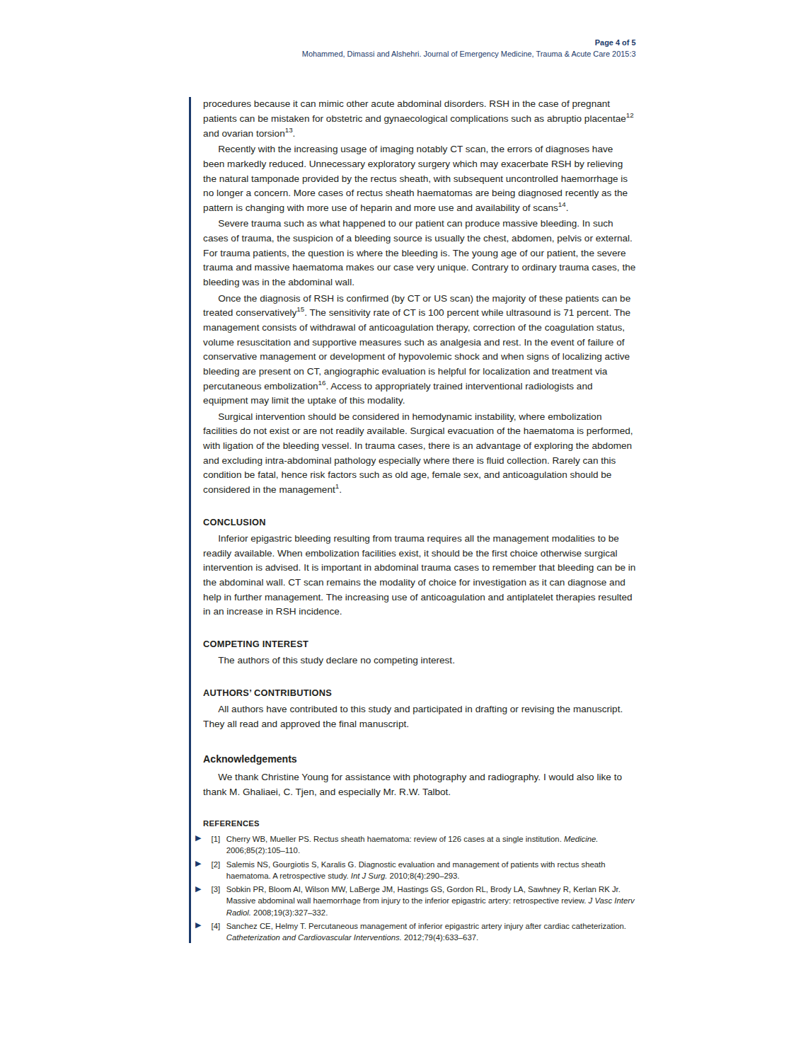Page 4 of 5
Mohammed, Dimassi and Alshehri. Journal of Emergency Medicine, Trauma & Acute Care 2015:3
procedures because it can mimic other acute abdominal disorders. RSH in the case of pregnant patients can be mistaken for obstetric and gynaecological complications such as abruptio placentae12 and ovarian torsion13.
Recently with the increasing usage of imaging notably CT scan, the errors of diagnoses have been markedly reduced. Unnecessary exploratory surgery which may exacerbate RSH by relieving the natural tamponade provided by the rectus sheath, with subsequent uncontrolled haemorrhage is no longer a concern. More cases of rectus sheath haematomas are being diagnosed recently as the pattern is changing with more use of heparin and more use and availability of scans14.
Severe trauma such as what happened to our patient can produce massive bleeding. In such cases of trauma, the suspicion of a bleeding source is usually the chest, abdomen, pelvis or external. For trauma patients, the question is where the bleeding is. The young age of our patient, the severe trauma and massive haematoma makes our case very unique. Contrary to ordinary trauma cases, the bleeding was in the abdominal wall.
Once the diagnosis of RSH is confirmed (by CT or US scan) the majority of these patients can be treated conservatively15. The sensitivity rate of CT is 100 percent while ultrasound is 71 percent. The management consists of withdrawal of anticoagulation therapy, correction of the coagulation status, volume resuscitation and supportive measures such as analgesia and rest. In the event of failure of conservative management or development of hypovolemic shock and when signs of localizing active bleeding are present on CT, angiographic evaluation is helpful for localization and treatment via percutaneous embolization16. Access to appropriately trained interventional radiologists and equipment may limit the uptake of this modality.
Surgical intervention should be considered in hemodynamic instability, where embolization facilities do not exist or are not readily available. Surgical evacuation of the haematoma is performed, with ligation of the bleeding vessel. In trauma cases, there is an advantage of exploring the abdomen and excluding intra-abdominal pathology especially where there is fluid collection. Rarely can this condition be fatal, hence risk factors such as old age, female sex, and anticoagulation should be considered in the management1.
Conclusion
Inferior epigastric bleeding resulting from trauma requires all the management modalities to be readily available. When embolization facilities exist, it should be the first choice otherwise surgical intervention is advised. It is important in abdominal trauma cases to remember that bleeding can be in the abdominal wall. CT scan remains the modality of choice for investigation as it can diagnose and help in further management. The increasing use of anticoagulation and antiplatelet therapies resulted in an increase in RSH incidence.
Competing interest
The authors of this study declare no competing interest.
Authors’ contributions
All authors have contributed to this study and participated in drafting or revising the manuscript. They all read and approved the final manuscript.
Acknowledgements
We thank Christine Young for assistance with photography and radiography. I would also like to thank M. Ghaliaei, C. Tjen, and especially Mr. R.W. Talbot.
References
▶[1] Cherry WB, Mueller PS. Rectus sheath haematoma: review of 126 cases at a single institution. Medicine. 2006;85(2):105–110.
▶[2] Salemis NS, Gourgiotis S, Karalis G. Diagnostic evaluation and management of patients with rectus sheath haematoma. A retrospective study. Int J Surg. 2010;8(4):290–293.
▶[3] Sobkin PR, Bloom AI, Wilson MW, LaBerge JM, Hastings GS, Gordon RL, Brody LA, Sawhney R, Kerlan RK Jr. Massive abdominal wall haemorrhage from injury to the inferior epigastric artery: retrospective review. J Vasc Interv Radiol. 2008;19(3):327–332.
▶[4] Sanchez CE, Helmy T. Percutaneous management of inferior epigastric artery injury after cardiac catheterization. Catheterization and Cardiovascular Interventions. 2012;79(4):633–637.